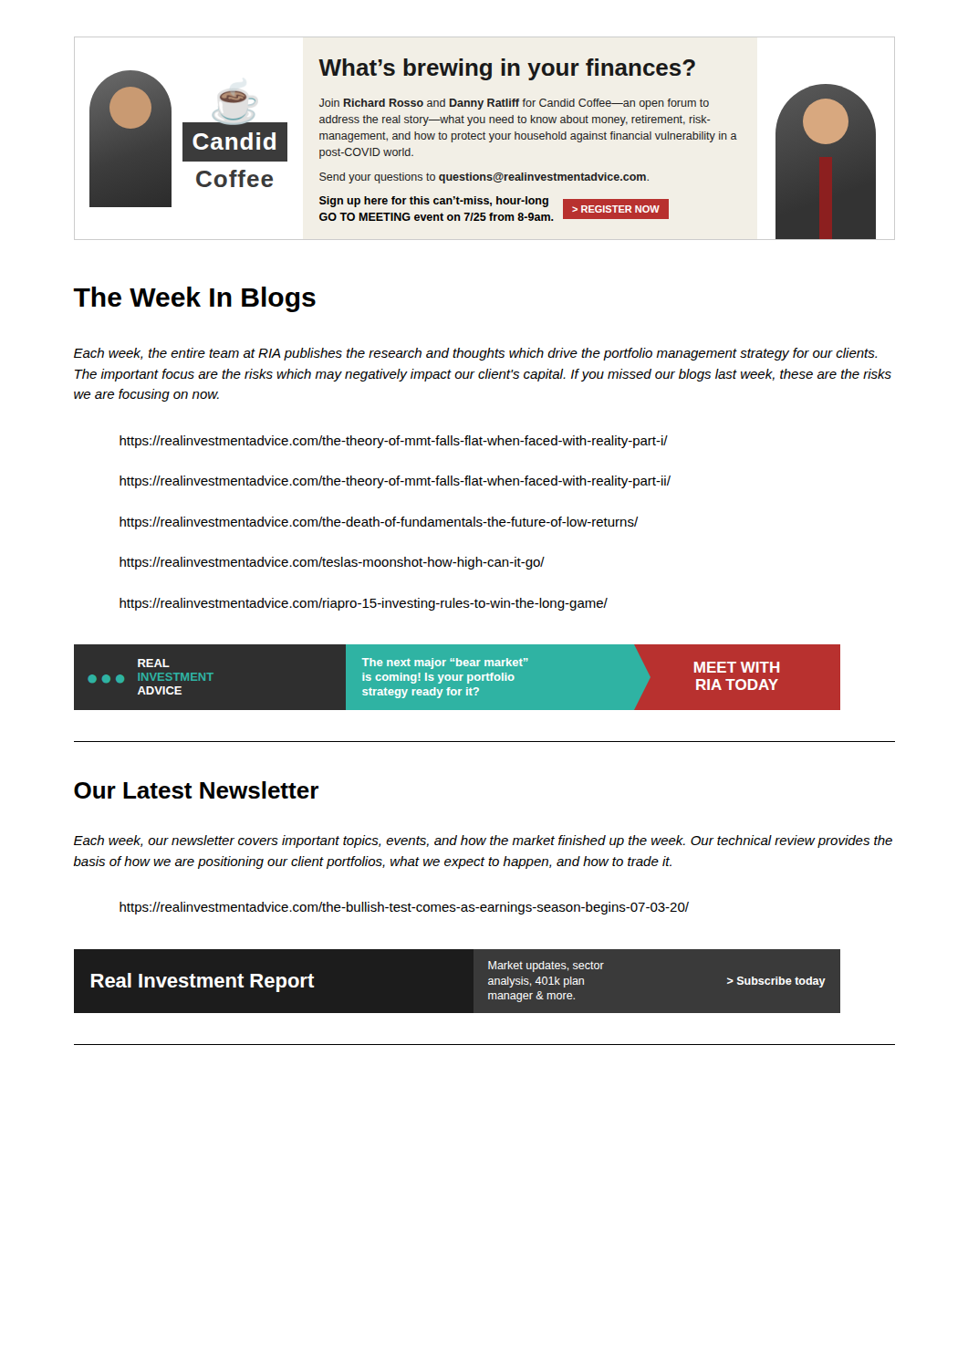☕
Candid
Coffee
What’s brewing in your finances?
Join Richard Rosso and Danny Ratliff for Candid Coffee—an open forum to address the real story—what you need to know about money, retirement, risk-management, and how to protect your household against financial vulnerability in a post-COVID world.
Send your questions to questions@realinvestmentadvice.com.
Sign up here for this can’t-miss, hour-long
GO TO MEETING event on 7/25 from 8-9am. > REGISTER NOW
The Week In Blogs
Each week, the entire team at RIA publishes the research and thoughts which drive the portfolio management strategy for our clients. The important focus are the risks which may negatively impact our client's capital. If you missed our blogs last week, these are the risks we are focusing on now.
https://realinvestmentadvice.com/the-theory-of-mmt-falls-flat-when-faced-with-reality-part-i/
https://realinvestmentadvice.com/the-theory-of-mmt-falls-flat-when-faced-with-reality-part-ii/
https://realinvestmentadvice.com/the-death-of-fundamentals-the-future-of-low-returns/
https://realinvestmentadvice.com/teslas-moonshot-how-high-can-it-go/
https://realinvestmentadvice.com/riapro-15-investing-rules-to-win-the-long-game/
●●● REAL
INVESTMENT
ADVICE
The next major “bear market”
is coming! Is your portfolio
strategy ready for it?
MEET WITH
RIA TODAY
Our Latest Newsletter
Each week, our newsletter covers important topics, events, and how the market finished up the week. Our technical review provides the basis of how we are positioning our client portfolios, what we expect to happen, and how to trade it.
https://realinvestmentadvice.com/the-bullish-test-comes-as-earnings-season-begins-07-03-20/
Real Investment Report
Market updates, sector
analysis, 401k plan
manager & more. > Subscribe today